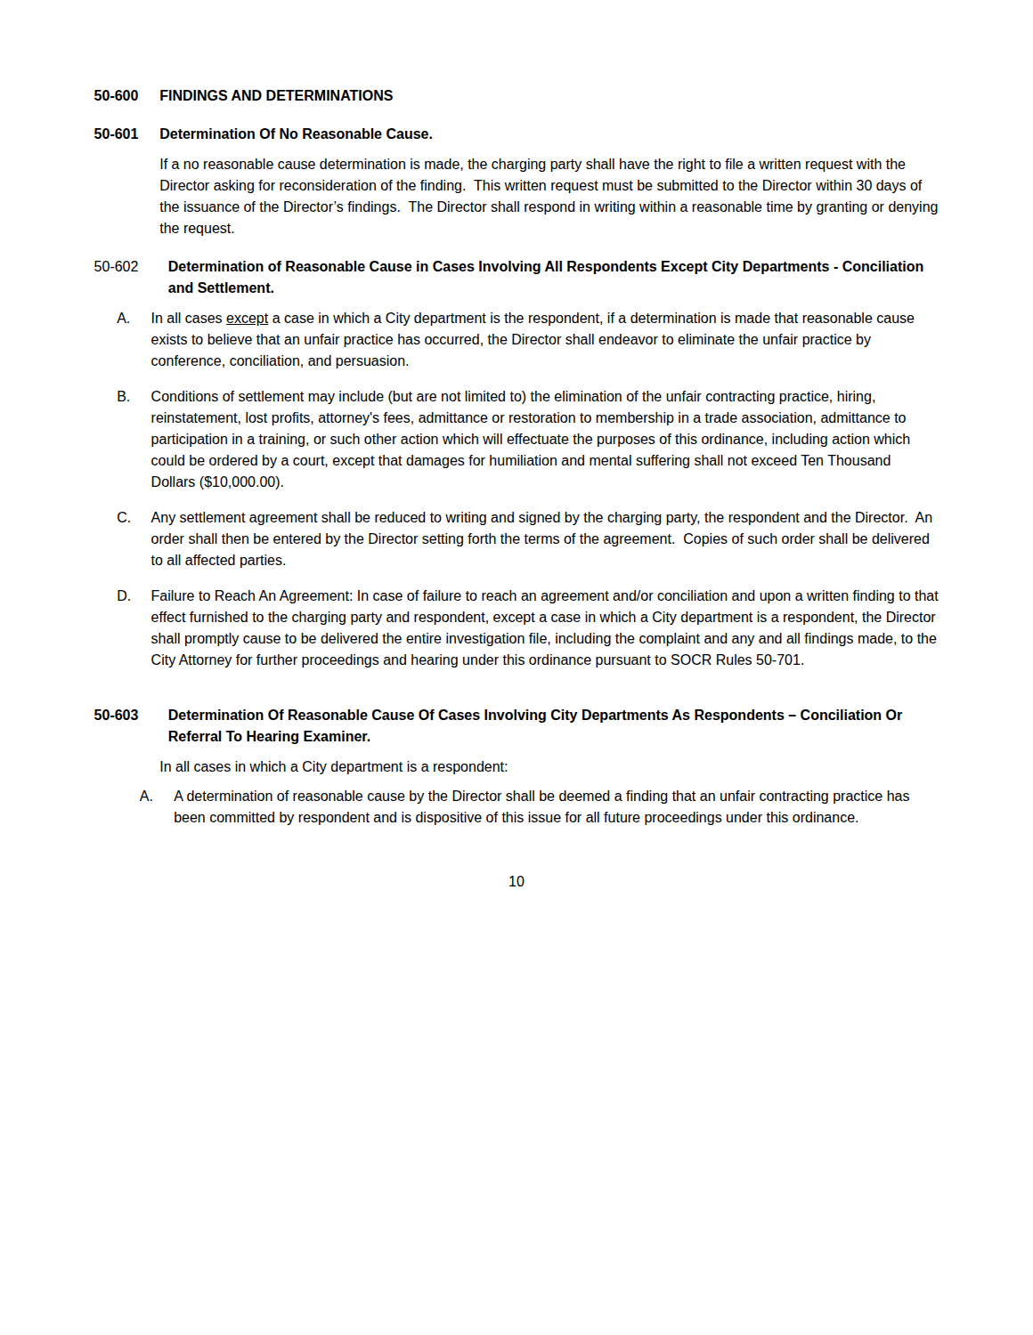50-600 FINDINGS AND DETERMINATIONS
50-601 Determination Of No Reasonable Cause.
If a no reasonable cause determination is made, the charging party shall have the right to file a written request with the Director asking for reconsideration of the finding. This written request must be submitted to the Director within 30 days of the issuance of the Director’s findings. The Director shall respond in writing within a reasonable time by granting or denying the request.
50-602 Determination of Reasonable Cause in Cases Involving All Respondents Except City Departments - Conciliation and Settlement.
A. In all cases except a case in which a City department is the respondent, if a determination is made that reasonable cause exists to believe that an unfair practice has occurred, the Director shall endeavor to eliminate the unfair practice by conference, conciliation, and persuasion.
B. Conditions of settlement may include (but are not limited to) the elimination of the unfair contracting practice, hiring, reinstatement, lost profits, attorney's fees, admittance or restoration to membership in a trade association, admittance to participation in a training, or such other action which will effectuate the purposes of this ordinance, including action which could be ordered by a court, except that damages for humiliation and mental suffering shall not exceed Ten Thousand Dollars ($10,000.00).
C. Any settlement agreement shall be reduced to writing and signed by the charging party, the respondent and the Director. An order shall then be entered by the Director setting forth the terms of the agreement. Copies of such order shall be delivered to all affected parties.
D. Failure to Reach An Agreement: In case of failure to reach an agreement and/or conciliation and upon a written finding to that effect furnished to the charging party and respondent, except a case in which a City department is a respondent, the Director shall promptly cause to be delivered the entire investigation file, including the complaint and any and all findings made, to the City Attorney for further proceedings and hearing under this ordinance pursuant to SOCR Rules 50-701.
50-603 Determination Of Reasonable Cause Of Cases Involving City Departments As Respondents – Conciliation Or Referral To Hearing Examiner.
In all cases in which a City department is a respondent:
A. A determination of reasonable cause by the Director shall be deemed a finding that an unfair contracting practice has been committed by respondent and is dispositive of this issue for all future proceedings under this ordinance.
10